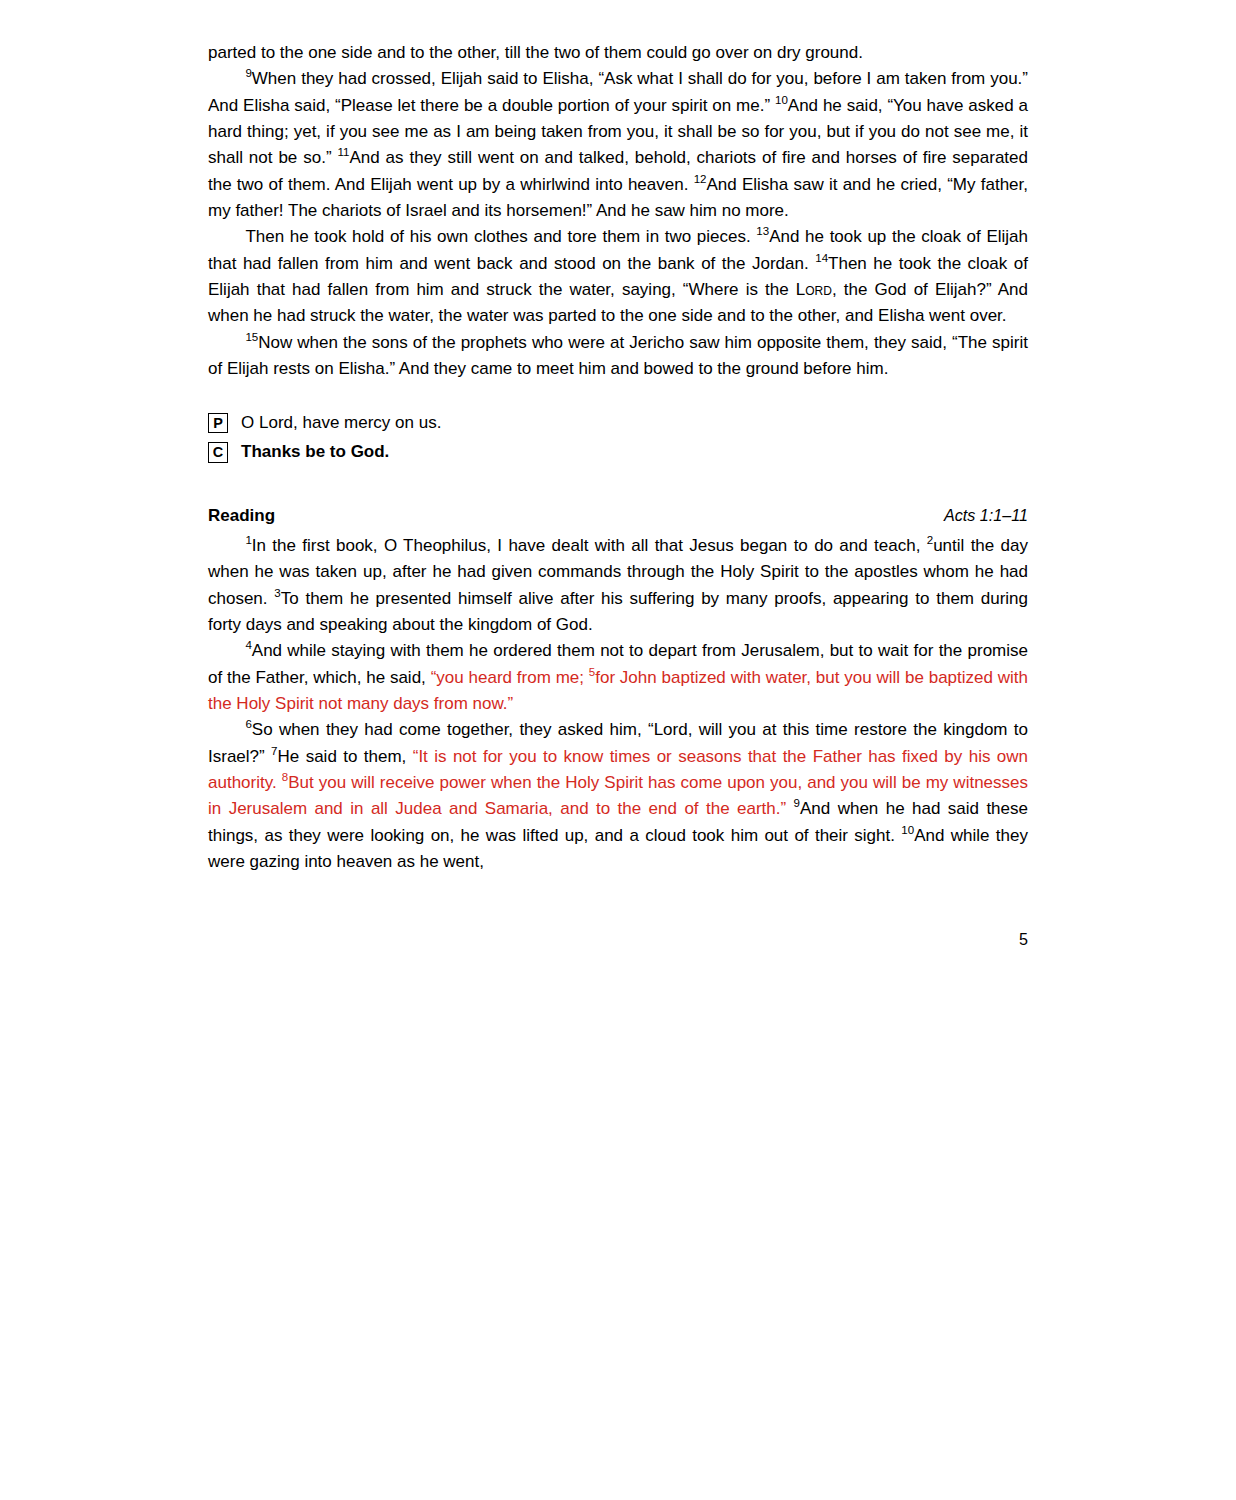parted to the one side and to the other, till the two of them could go over on dry ground.
9When they had crossed, Elijah said to Elisha, “Ask what I shall do for you, before I am taken from you.” And Elisha said, “Please let there be a double portion of your spirit on me.” 10And he said, “You have asked a hard thing; yet, if you see me as I am being taken from you, it shall be so for you, but if you do not see me, it shall not be so.” 11And as they still went on and talked, behold, chariots of fire and horses of fire separated the two of them. And Elijah went up by a whirlwind into heaven. 12And Elisha saw it and he cried, “My father, my father! The chariots of Israel and its horsemen!” And he saw him no more.
Then he took hold of his own clothes and tore them in two pieces. 13And he took up the cloak of Elijah that had fallen from him and went back and stood on the bank of the Jordan. 14Then he took the cloak of Elijah that had fallen from him and struck the water, saying, “Where is the Lord, the God of Elijah?” And when he had struck the water, the water was parted to the one side and to the other, and Elisha went over.
15Now when the sons of the prophets who were at Jericho saw him opposite them, they said, “The spirit of Elijah rests on Elisha.” And they came to meet him and bowed to the ground before him.
P O Lord, have mercy on us.
C Thanks be to God.
Reading
Acts 1:1–11
1In the first book, O Theophilus, I have dealt with all that Jesus began to do and teach, 2until the day when he was taken up, after he had given commands through the Holy Spirit to the apostles whom he had chosen. 3To them he presented himself alive after his suffering by many proofs, appearing to them during forty days and speaking about the kingdom of God.
4And while staying with them he ordered them not to depart from Jerusalem, but to wait for the promise of the Father, which, he said, “you heard from me; 5for John baptized with water, but you will be baptized with the Holy Spirit not many days from now.”
6So when they had come together, they asked him, “Lord, will you at this time restore the kingdom to Israel?” 7He said to them, “It is not for you to know times or seasons that the Father has fixed by his own authority. 8But you will receive power when the Holy Spirit has come upon you, and you will be my witnesses in Jerusalem and in all Judea and Samaria, and to the end of the earth.” 9And when he had said these things, as they were looking on, he was lifted up, and a cloud took him out of their sight. 10And while they were gazing into heaven as he went,
5